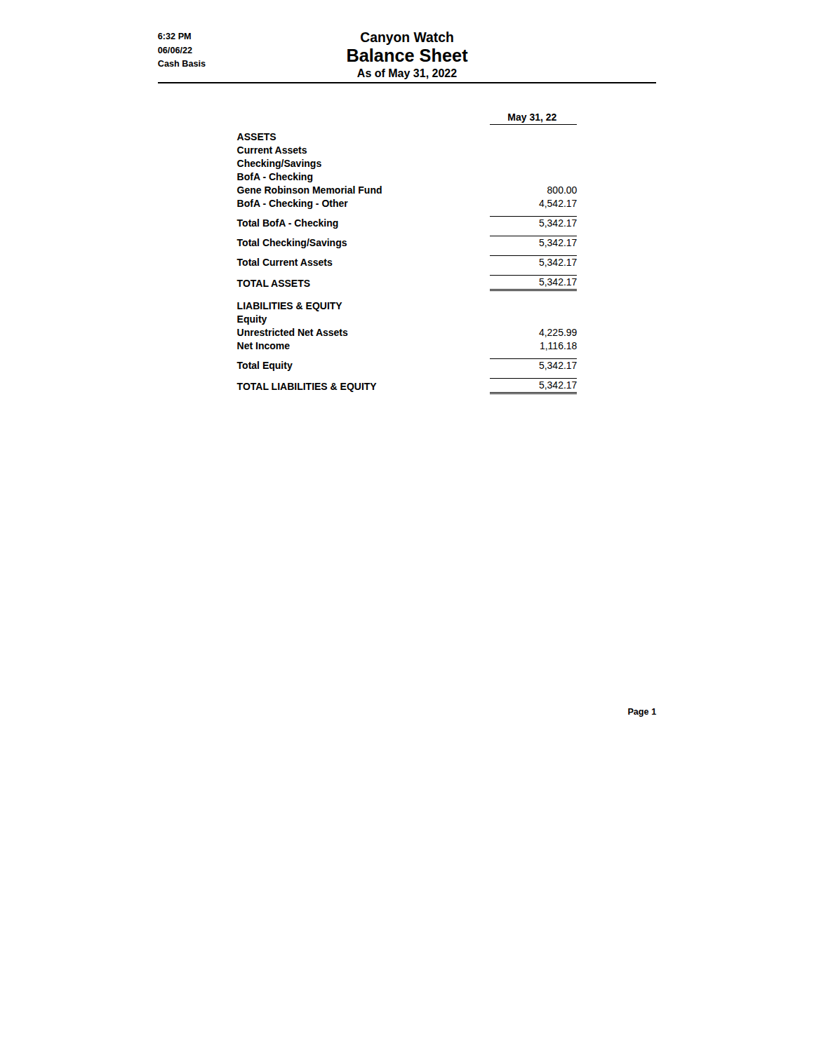Canyon Watch
Balance Sheet
As of May 31, 2022
6:32 PM
06/06/22
Cash Basis
| | | May 31, 22 |
| ASSETS | | |
| Current Assets | | |
| Checking/Savings | | |
| BofA - Checking | | |
| Gene Robinson Memorial Fund | | 800.00 |
| BofA - Checking - Other | | 4,542.17 |
| Total BofA - Checking | | 5,342.17 |
| Total Checking/Savings | | 5,342.17 |
| Total Current Assets | | 5,342.17 |
| TOTAL ASSETS | | 5,342.17 |
| LIABILITIES & EQUITY | | |
| Equity | | |
| Unrestricted Net Assets | | 4,225.99 |
| Net Income | | 1,116.18 |
| Total Equity | | 5,342.17 |
| TOTAL LIABILITIES & EQUITY | | 5,342.17 |
Page 1